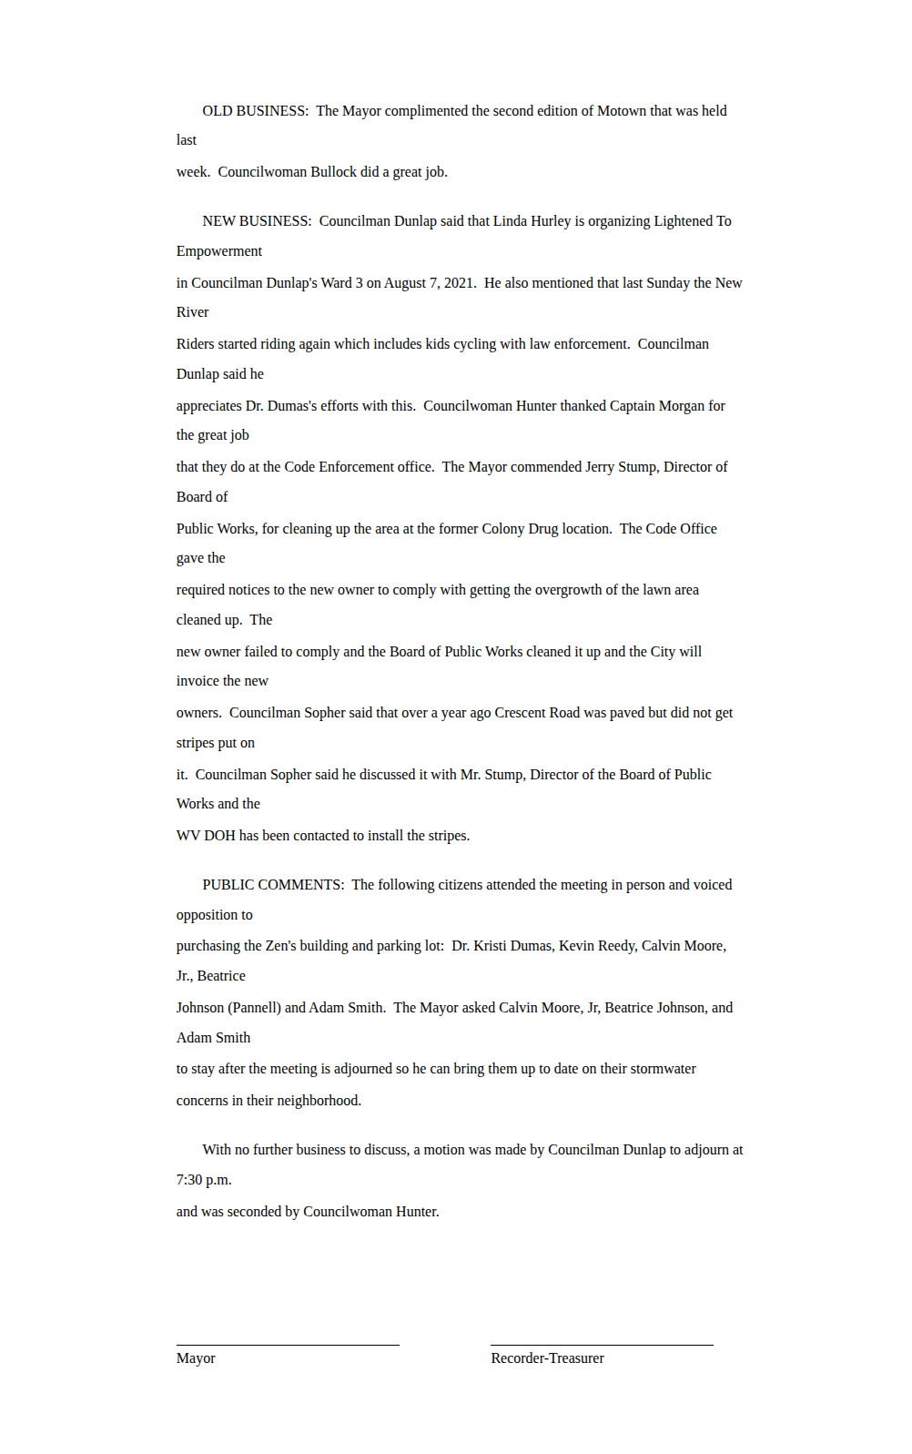OLD BUSINESS: The Mayor complimented the second edition of Motown that was held last
week. Councilwoman Bullock did a great job.
NEW BUSINESS: Councilman Dunlap said that Linda Hurley is organizing Lightened To Empowerment
in Councilman Dunlap's Ward 3 on August 7, 2021. He also mentioned that last Sunday the New River
Riders started riding again which includes kids cycling with law enforcement. Councilman Dunlap said he
appreciates Dr. Dumas's efforts with this. Councilwoman Hunter thanked Captain Morgan for the great job
that they do at the Code Enforcement office. The Mayor commended Jerry Stump, Director of Board of
Public Works, for cleaning up the area at the former Colony Drug location. The Code Office gave the
required notices to the new owner to comply with getting the overgrowth of the lawn area cleaned up. The
new owner failed to comply and the Board of Public Works cleaned it up and the City will invoice the new
owners. Councilman Sopher said that over a year ago Crescent Road was paved but did not get stripes put on
it. Councilman Sopher said he discussed it with Mr. Stump, Director of the Board of Public Works and the
WV DOH has been contacted to install the stripes.
PUBLIC COMMENTS: The following citizens attended the meeting in person and voiced opposition to
purchasing the Zen's building and parking lot: Dr. Kristi Dumas, Kevin Reedy, Calvin Moore, Jr., Beatrice
Johnson (Pannell) and Adam Smith. The Mayor asked Calvin Moore, Jr, Beatrice Johnson, and Adam Smith
to stay after the meeting is adjourned so he can bring them up to date on their stormwater
concerns in their neighborhood.
With no further business to discuss, a motion was made by Councilman Dunlap to adjourn at 7:30 p.m.
and was seconded by Councilwoman Hunter.
Mayor
Recorder-Treasurer